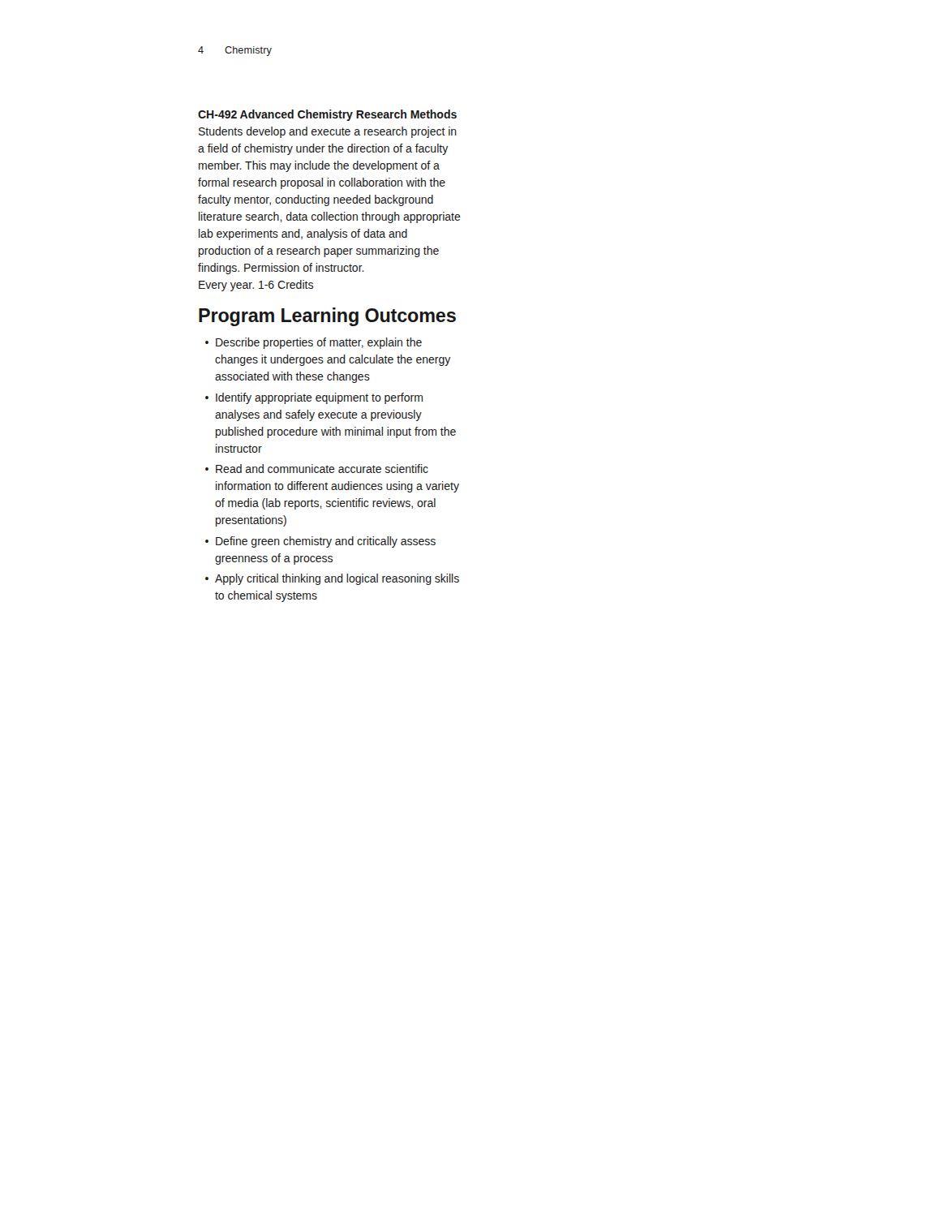4 Chemistry
CH-492 Advanced Chemistry Research Methods
Students develop and execute a research project in a field of chemistry under the direction of a faculty member. This may include the development of a formal research proposal in collaboration with the faculty mentor, conducting needed background literature search, data collection through appropriate lab experiments and, analysis of data and production of a research paper summarizing the findings. Permission of instructor.
Every year. 1-6 Credits
Program Learning Outcomes
Describe properties of matter, explain the changes it undergoes and calculate the energy associated with these changes
Identify appropriate equipment to perform analyses and safely execute a previously published procedure with minimal input from the instructor
Read and communicate accurate scientific information to different audiences using a variety of media (lab reports, scientific reviews, oral presentations)
Define green chemistry and critically assess greenness of a process
Apply critical thinking and logical reasoning skills to chemical systems